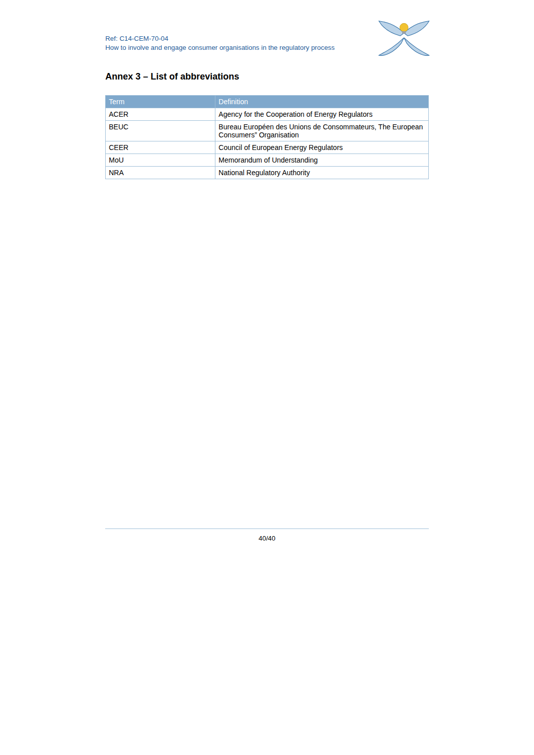Ref: C14-CEM-70-04
How to involve and engage consumer organisations in the regulatory process
Annex 3 – List of abbreviations
| Term | Definition |
| --- | --- |
| ACER | Agency for the Cooperation of Energy Regulators |
| BEUC | Bureau Européen des Unions de Consommateurs, The European Consumers” Organisation |
| CEER | Council of European Energy Regulators |
| MoU | Memorandum of Understanding |
| NRA | National Regulatory Authority |
40/40